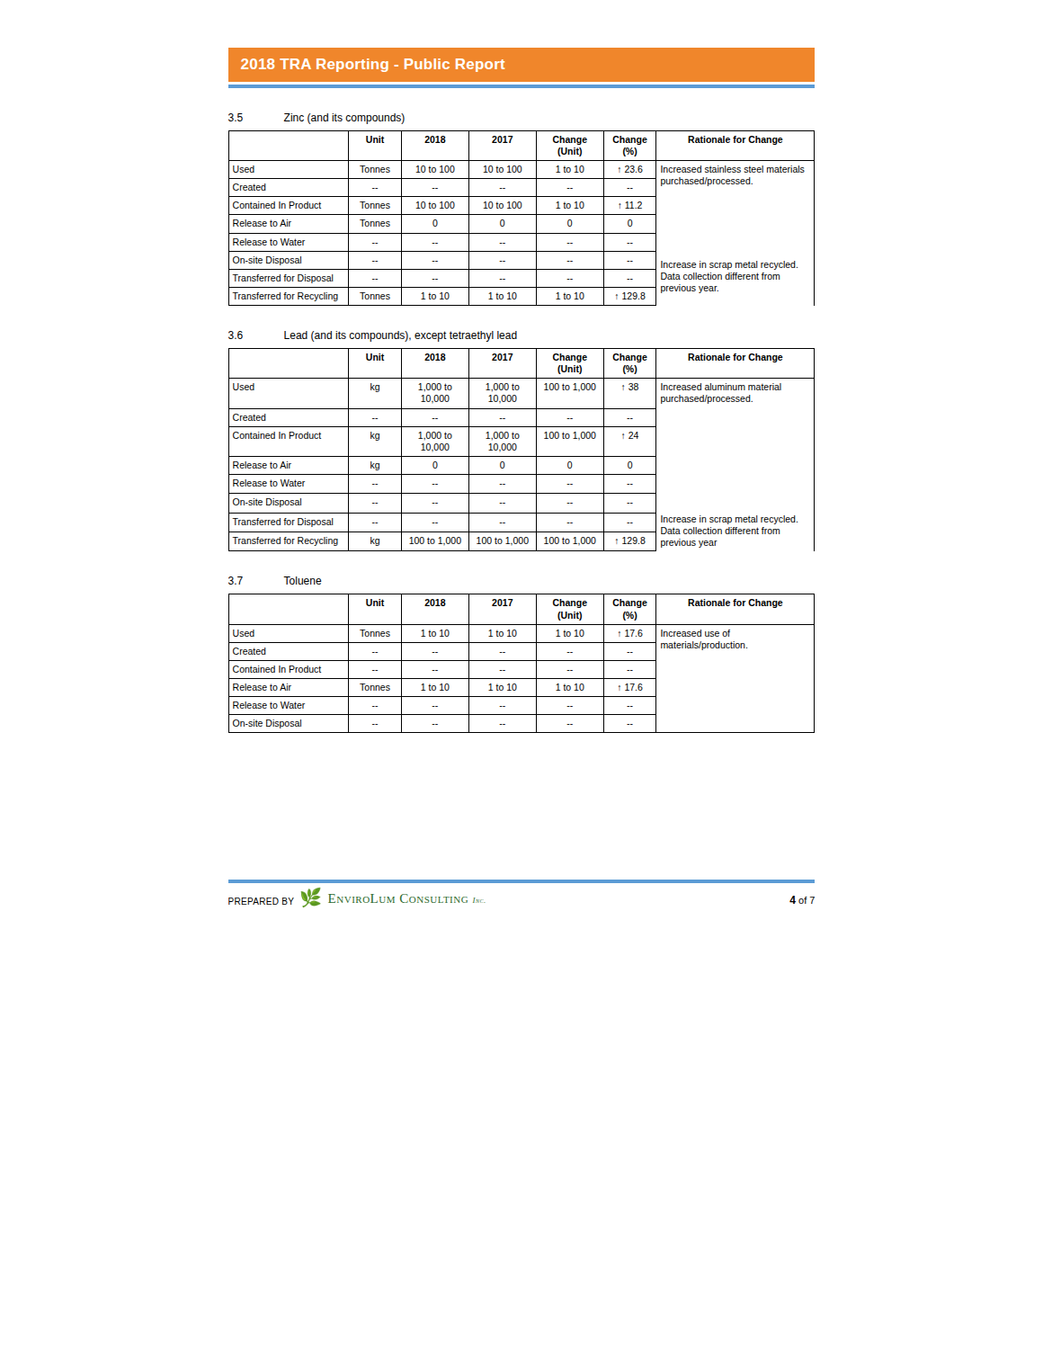2018 TRA Reporting - Public Report
3.5 Zinc (and its compounds)
| | Unit | 2018 | 2017 | Change (Unit) | Change (%) | Rationale for Change |
| --- | --- | --- | --- | --- | --- | --- |
| Used | Tonnes | 10 to 100 | 10 to 100 | 1 to 10 | ↑ 23.6 | Increased stainless steel materials purchased/processed. |
| Created | -- | -- | -- | -- | -- |
| Contained In Product | Tonnes | 10 to 100 | 10 to 100 | 1 to 10 | ↑ 11.2 |
| Release to Air | Tonnes | 0 | 0 | 0 | 0 |
| Release to Water | -- | -- | -- | -- | -- | Increase in scrap metal recycled. Data collection different from previous year. |
| On-site Disposal | -- | -- | -- | -- | -- |
| Transferred for Disposal | -- | -- | -- | -- | -- |
| Transferred for Recycling | Tonnes | 1 to 10 | 1 to 10 | 1 to 10 | ↑ 129.8 |
3.6 Lead (and its compounds), except tetraethyl lead
| | Unit | 2018 | 2017 | Change (Unit) | Change (%) | Rationale for Change |
| --- | --- | --- | --- | --- | --- | --- |
| Used | kg | 1,000 to 10,000 | 1,000 to 10,000 | 100 to 1,000 | ↑ 38 | Increased aluminum material purchased/processed. |
| Created | -- | -- | -- | -- | -- |
| Contained In Product | kg | 1,000 to 10,000 | 1,000 to 10,000 | 100 to 1,000 | ↑ 24 |
| Release to Air | kg | 0 | 0 | 0 | 0 |
| Release to Water | -- | -- | -- | -- | -- | Increase in scrap metal recycled. Data collection different from previous year |
| On-site Disposal | -- | -- | -- | -- | -- |
| Transferred for Disposal | -- | -- | -- | -- | -- |
| Transferred for Recycling | kg | 100 to 1,000 | 100 to 1,000 | 100 to 1,000 | ↑ 129.8 |
3.7 Toluene
| | Unit | 2018 | 2017 | Change (Unit) | Change (%) | Rationale for Change |
| --- | --- | --- | --- | --- | --- | --- |
| Used | Tonnes | 1 to 10 | 1 to 10 | 1 to 10 | ↑ 17.6 | Increased use of materials/production. |
| Created | -- | -- | -- | -- | -- |
| Contained In Product | -- | -- | -- | -- | -- |
| Release to Air | Tonnes | 1 to 10 | 1 to 10 | 1 to 10 | ↑ 17.6 |
| Release to Water | -- | -- | -- | -- | -- |
| On-site Disposal | -- | -- | -- | -- | -- |
PREPARED BY 🌿 EnviroLum Consulting Inc.
4 of 7